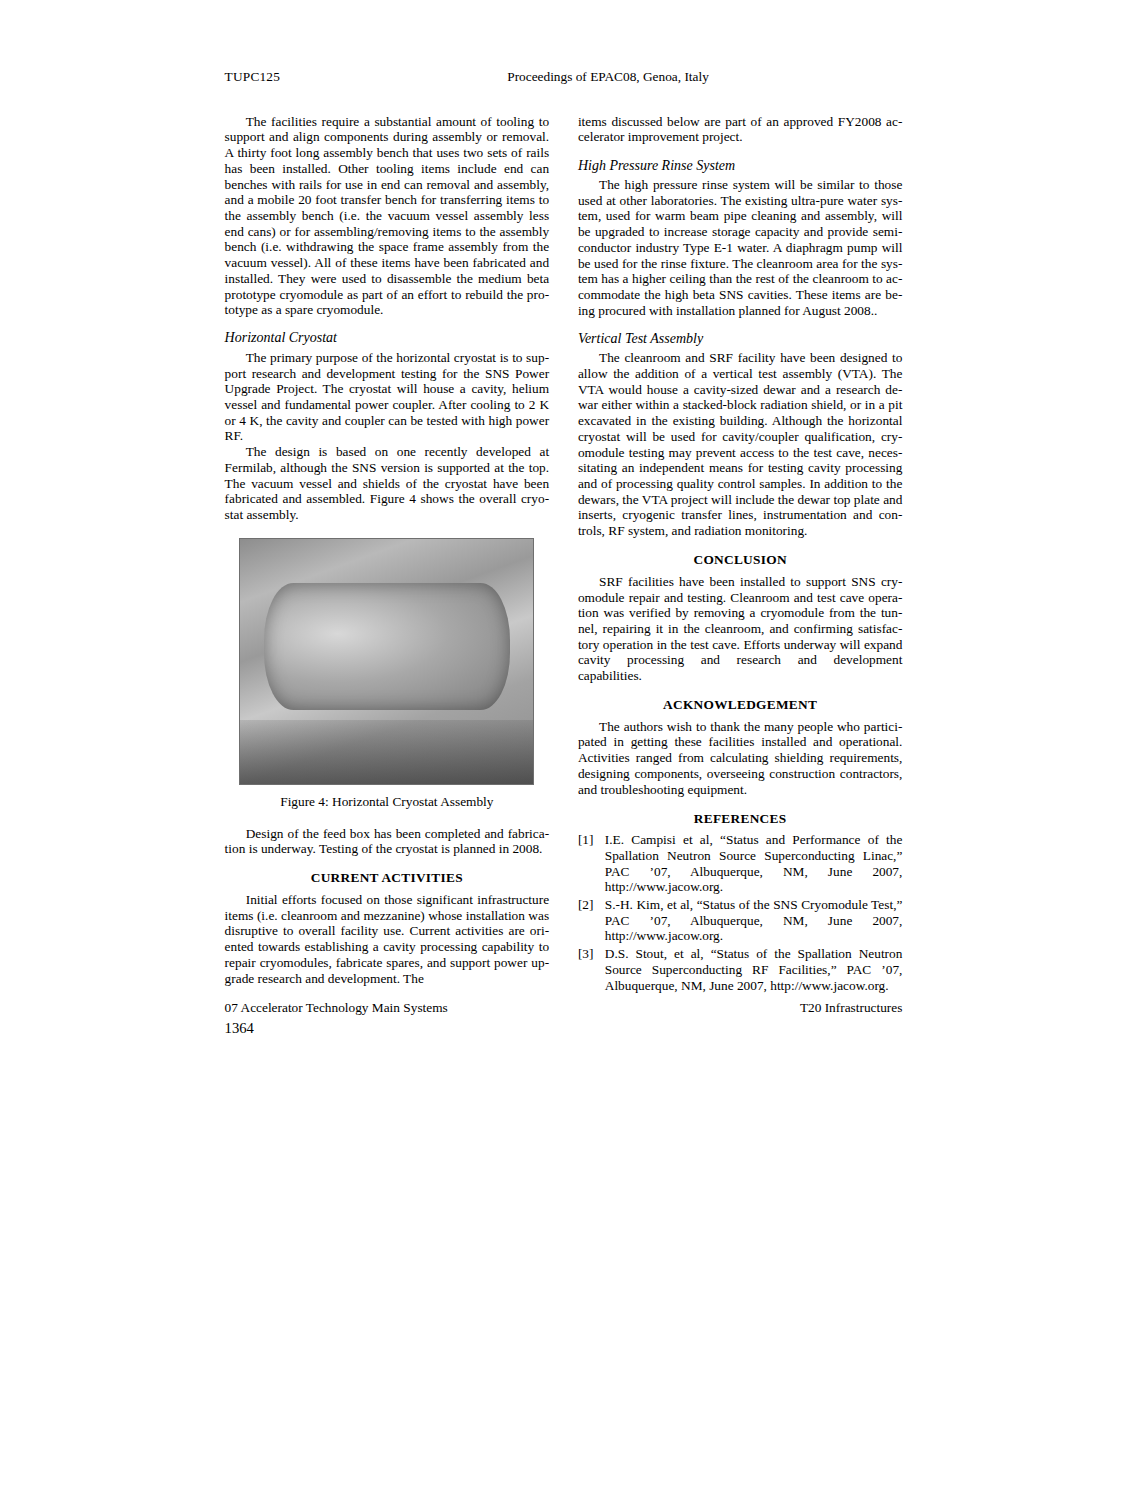TUPC125 Proceedings of EPAC08, Genoa, Italy
The facilities require a substantial amount of tooling to support and align components during assembly or removal. A thirty foot long assembly bench that uses two sets of rails has been installed. Other tooling items include end can benches with rails for use in end can removal and assembly, and a mobile 20 foot transfer bench for transferring items to the assembly bench (i.e. the vacuum vessel assembly less end cans) or for assembling/removing items to the assembly bench (i.e. withdrawing the space frame assembly from the vacuum vessel). All of these items have been fabricated and installed. They were used to disassemble the medium beta prototype cryomodule as part of an effort to rebuild the prototype as a spare cryomodule.
Horizontal Cryostat
The primary purpose of the horizontal cryostat is to support research and development testing for the SNS Power Upgrade Project. The cryostat will house a cavity, helium vessel and fundamental power coupler. After cooling to 2 K or 4 K, the cavity and coupler can be tested with high power RF.
The design is based on one recently developed at Fermilab, although the SNS version is supported at the top. The vacuum vessel and shields of the cryostat have been fabricated and assembled. Figure 4 shows the overall cryostat assembly.
Figure 4: Horizontal Cryostat Assembly
Design of the feed box has been completed and fabrication is underway. Testing of the cryostat is planned in 2008.
Current Activities
Initial efforts focused on those significant infrastructure items (i.e. cleanroom and mezzanine) whose installation was disruptive to overall facility use. Current activities are oriented towards establishing a cavity processing capability to repair cryomodules, fabricate spares, and support power upgrade research and development. The
items discussed below are part of an approved FY2008 accelerator improvement project.
High Pressure Rinse System
The high pressure rinse system will be similar to those used at other laboratories. The existing ultra-pure water system, used for warm beam pipe cleaning and assembly, will be upgraded to increase storage capacity and provide semiconductor industry Type E-1 water. A diaphragm pump will be used for the rinse fixture. The cleanroom area for the system has a higher ceiling than the rest of the cleanroom to accommodate the high beta SNS cavities. These items are being procured with installation planned for August 2008..
Vertical Test Assembly
The cleanroom and SRF facility have been designed to allow the addition of a vertical test assembly (VTA). The VTA would house a cavity-sized dewar and a research dewar either within a stacked-block radiation shield, or in a pit excavated in the existing building. Although the horizontal cryostat will be used for cavity/coupler qualification, cryomodule testing may prevent access to the test cave, necessitating an independent means for testing cavity processing and of processing quality control samples. In addition to the dewars, the VTA project will include the dewar top plate and inserts, cryogenic transfer lines, instrumentation and controls, RF system, and radiation monitoring.
Conclusion
SRF facilities have been installed to support SNS cryomodule repair and testing. Cleanroom and test cave operation was verified by removing a cryomodule from the tunnel, repairing it in the cleanroom, and confirming satisfactory operation in the test cave. Efforts underway will expand cavity processing and research and development capabilities.
Acknowledgement
The authors wish to thank the many people who participated in getting these facilities installed and operational. Activities ranged from calculating shielding requirements, designing components, overseeing construction contractors, and troubleshooting equipment.
References
[1] I.E. Campisi et al, “Status and Performance of the Spallation Neutron Source Superconducting Linac,” PAC ’07, Albuquerque, NM, June 2007, http://www.jacow.org.
[2] S.-H. Kim, et al, “Status of the SNS Cryomodule Test,” PAC ’07, Albuquerque, NM, June 2007, http://www.jacow.org.
[3] D.S. Stout, et al, “Status of the Spallation Neutron Source Superconducting RF Facilities,” PAC ’07, Albuquerque, NM, June 2007, http://www.jacow.org.
07 Accelerator Technology Main Systems T20 Infrastructures
1364